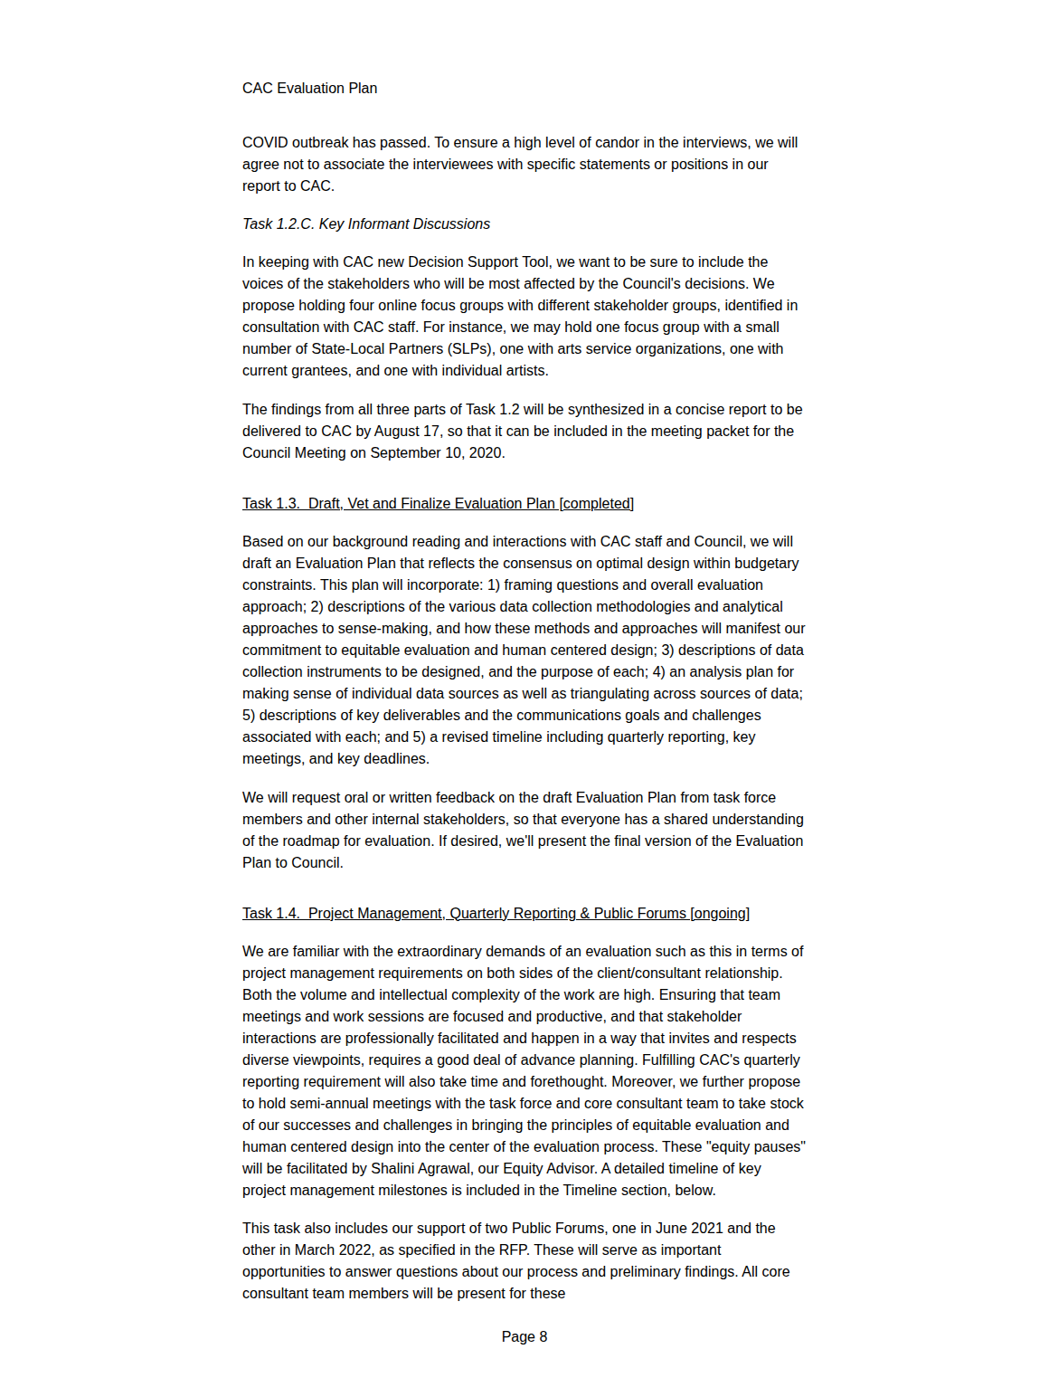CAC Evaluation Plan
COVID outbreak has passed. To ensure a high level of candor in the interviews, we will agree not to associate the interviewees with specific statements or positions in our report to CAC.
Task 1.2.C. Key Informant Discussions
In keeping with CAC new Decision Support Tool, we want to be sure to include the voices of the stakeholders who will be most affected by the Council's decisions. We propose holding four online focus groups with different stakeholder groups, identified in consultation with CAC staff. For instance, we may hold one focus group with a small number of State-Local Partners (SLPs), one with arts service organizations, one with current grantees, and one with individual artists.
The findings from all three parts of Task 1.2 will be synthesized in a concise report to be delivered to CAC by August 17, so that it can be included in the meeting packet for the Council Meeting on September 10, 2020.
Task 1.3. Draft, Vet and Finalize Evaluation Plan [completed]
Based on our background reading and interactions with CAC staff and Council, we will draft an Evaluation Plan that reflects the consensus on optimal design within budgetary constraints. This plan will incorporate: 1) framing questions and overall evaluation approach; 2) descriptions of the various data collection methodologies and analytical approaches to sense-making, and how these methods and approaches will manifest our commitment to equitable evaluation and human centered design; 3) descriptions of data collection instruments to be designed, and the purpose of each; 4) an analysis plan for making sense of individual data sources as well as triangulating across sources of data; 5) descriptions of key deliverables and the communications goals and challenges associated with each; and 5) a revised timeline including quarterly reporting, key meetings, and key deadlines.
We will request oral or written feedback on the draft Evaluation Plan from task force members and other internal stakeholders, so that everyone has a shared understanding of the roadmap for evaluation. If desired, we'll present the final version of the Evaluation Plan to Council.
Task 1.4. Project Management, Quarterly Reporting & Public Forums [ongoing]
We are familiar with the extraordinary demands of an evaluation such as this in terms of project management requirements on both sides of the client/consultant relationship. Both the volume and intellectual complexity of the work are high. Ensuring that team meetings and work sessions are focused and productive, and that stakeholder interactions are professionally facilitated and happen in a way that invites and respects diverse viewpoints, requires a good deal of advance planning. Fulfilling CAC's quarterly reporting requirement will also take time and forethought. Moreover, we further propose to hold semi-annual meetings with the task force and core consultant team to take stock of our successes and challenges in bringing the principles of equitable evaluation and human centered design into the center of the evaluation process. These "equity pauses" will be facilitated by Shalini Agrawal, our Equity Advisor. A detailed timeline of key project management milestones is included in the Timeline section, below.
This task also includes our support of two Public Forums, one in June 2021 and the other in March 2022, as specified in the RFP. These will serve as important opportunities to answer questions about our process and preliminary findings. All core consultant team members will be present for these
Page 8